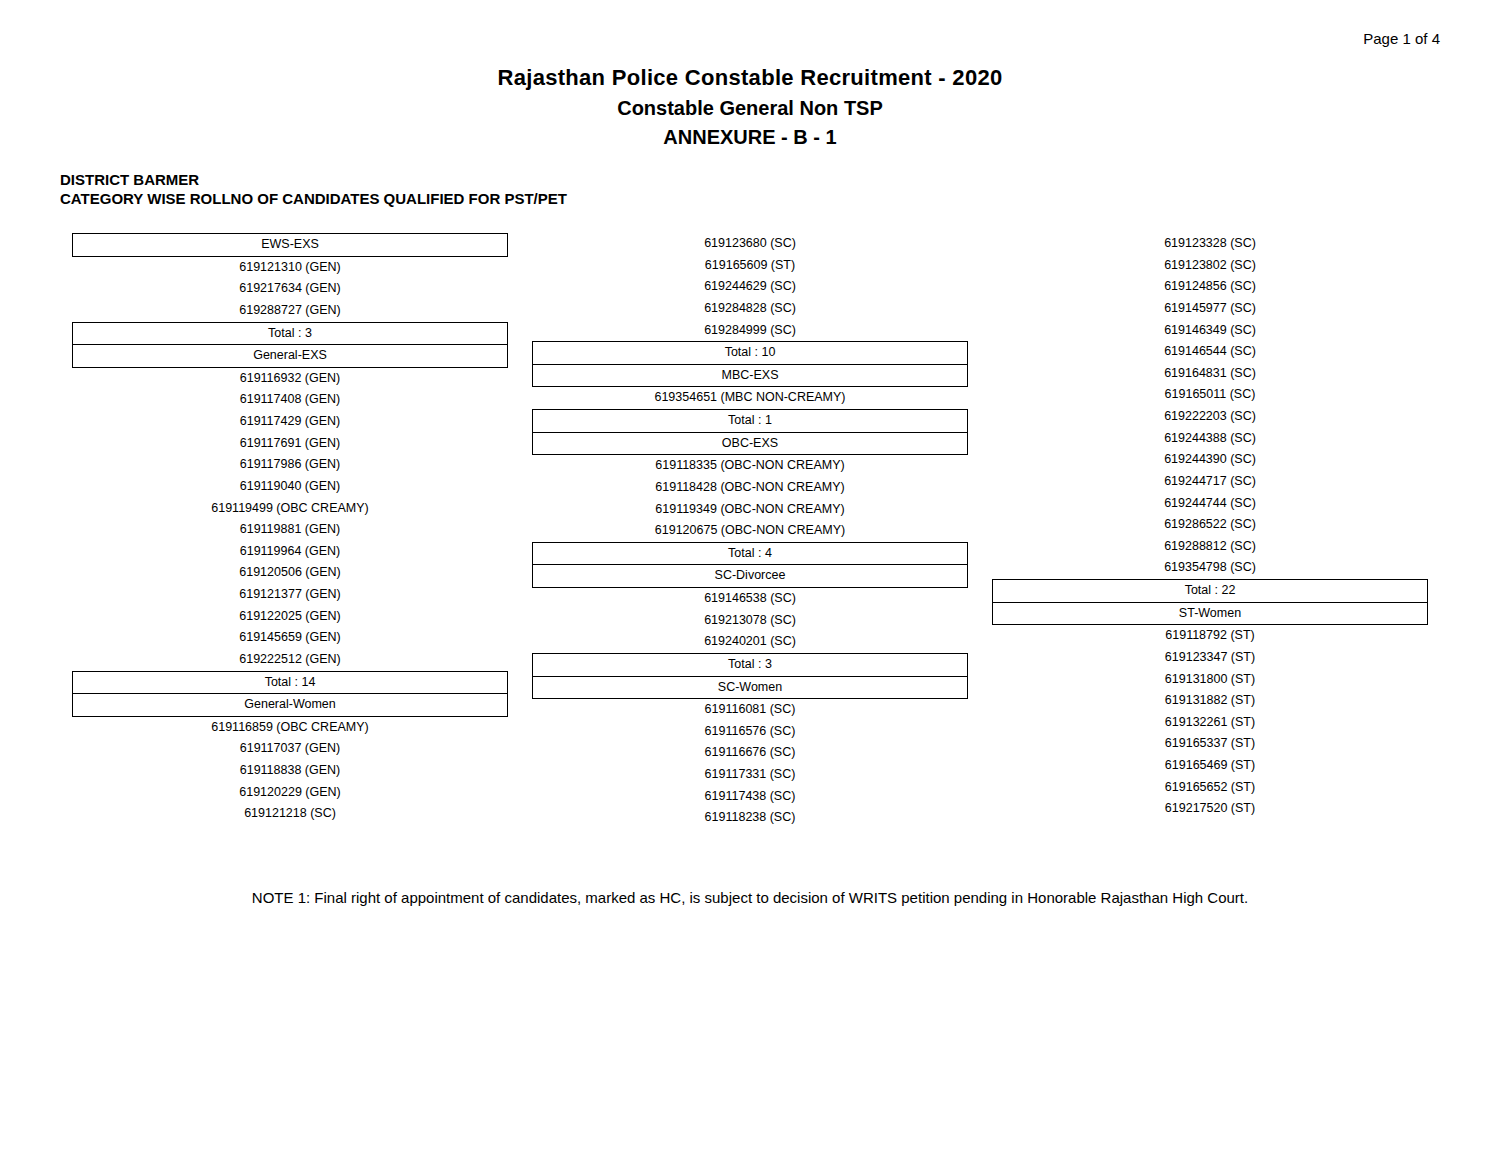Page 1 of 4
Rajasthan Police Constable Recruitment - 2020
Constable General Non TSP
ANNEXURE - B - 1
DISTRICT BARMER
CATEGORY WISE ROLLNO OF CANDIDATES QUALIFIED FOR PST/PET
| / EWS-EXS / / 619121310 (GEN) / / 619217634 (GEN) / / 619288727 (GEN) / / Total : 3 / / General-EXS / / 619116932 (GEN) / / 619117408 (GEN) / / 619117429 (GEN) / / 619117691 (GEN) / / 619117986 (GEN) / / 619119040 (GEN) / / 619119499 (OBC CREAMY) / / 619119881 (GEN) / / 619119964 (GEN) / / 619120506 (GEN) / / 619121377 (GEN) / / 619122025 (GEN) / / 619145659 (GEN) / / 619222512 (GEN) / / Total : 14 / / General-Women / / 619116859 (OBC CREAMY) / / 619117037 (GEN) / / 619118838 (GEN) / / 619120229 (GEN) / / 619121218 (SC) / | / 619123680 (SC) / / 619165609 (ST) / / 619244629 (SC) / / 619284828 (SC) / / 619284999 (SC) / / Total : 10 / / MBC-EXS / / 619354651 (MBC NON-CREAMY) / / Total : 1 / / OBC-EXS / / 619118335 (OBC-NON CREAMY) / / 619118428 (OBC-NON CREAMY) / / 619119349 (OBC-NON CREAMY) / / 619120675 (OBC-NON CREAMY) / / Total : 4 / / SC-Divorcee / / 619146538 (SC) / / 619213078 (SC) / / 619240201 (SC) / / Total : 3 / / SC-Women / / 619116081 (SC) / / 619116576 (SC) / / 619116676 (SC) / / 619117331 (SC) / / 619117438 (SC) / / 619118238 (SC) / | / 619123328 (SC) / / 619123802 (SC) / / 619124856 (SC) / / 619145977 (SC) / / 619146349 (SC) / / 619146544 (SC) / / 619164831 (SC) / / 619165011 (SC) / / 619222203 (SC) / / 619244388 (SC) / / 619244390 (SC) / / 619244717 (SC) / / 619244744 (SC) / / 619286522 (SC) / / 619288812 (SC) / / 619354798 (SC) / / Total : 22 / / ST-Women / / 619118792 (ST) / / 619123347 (ST) / / 619131800 (ST) / / 619131882 (ST) / / 619132261 (ST) / / 619165337 (ST) / / 619165469 (ST) / / 619165652 (ST) / / 619217520 (ST) / |
NOTE 1: Final right of appointment of candidates, marked as HC, is subject to decision of WRITS petition pending in Honorable Rajasthan High Court.